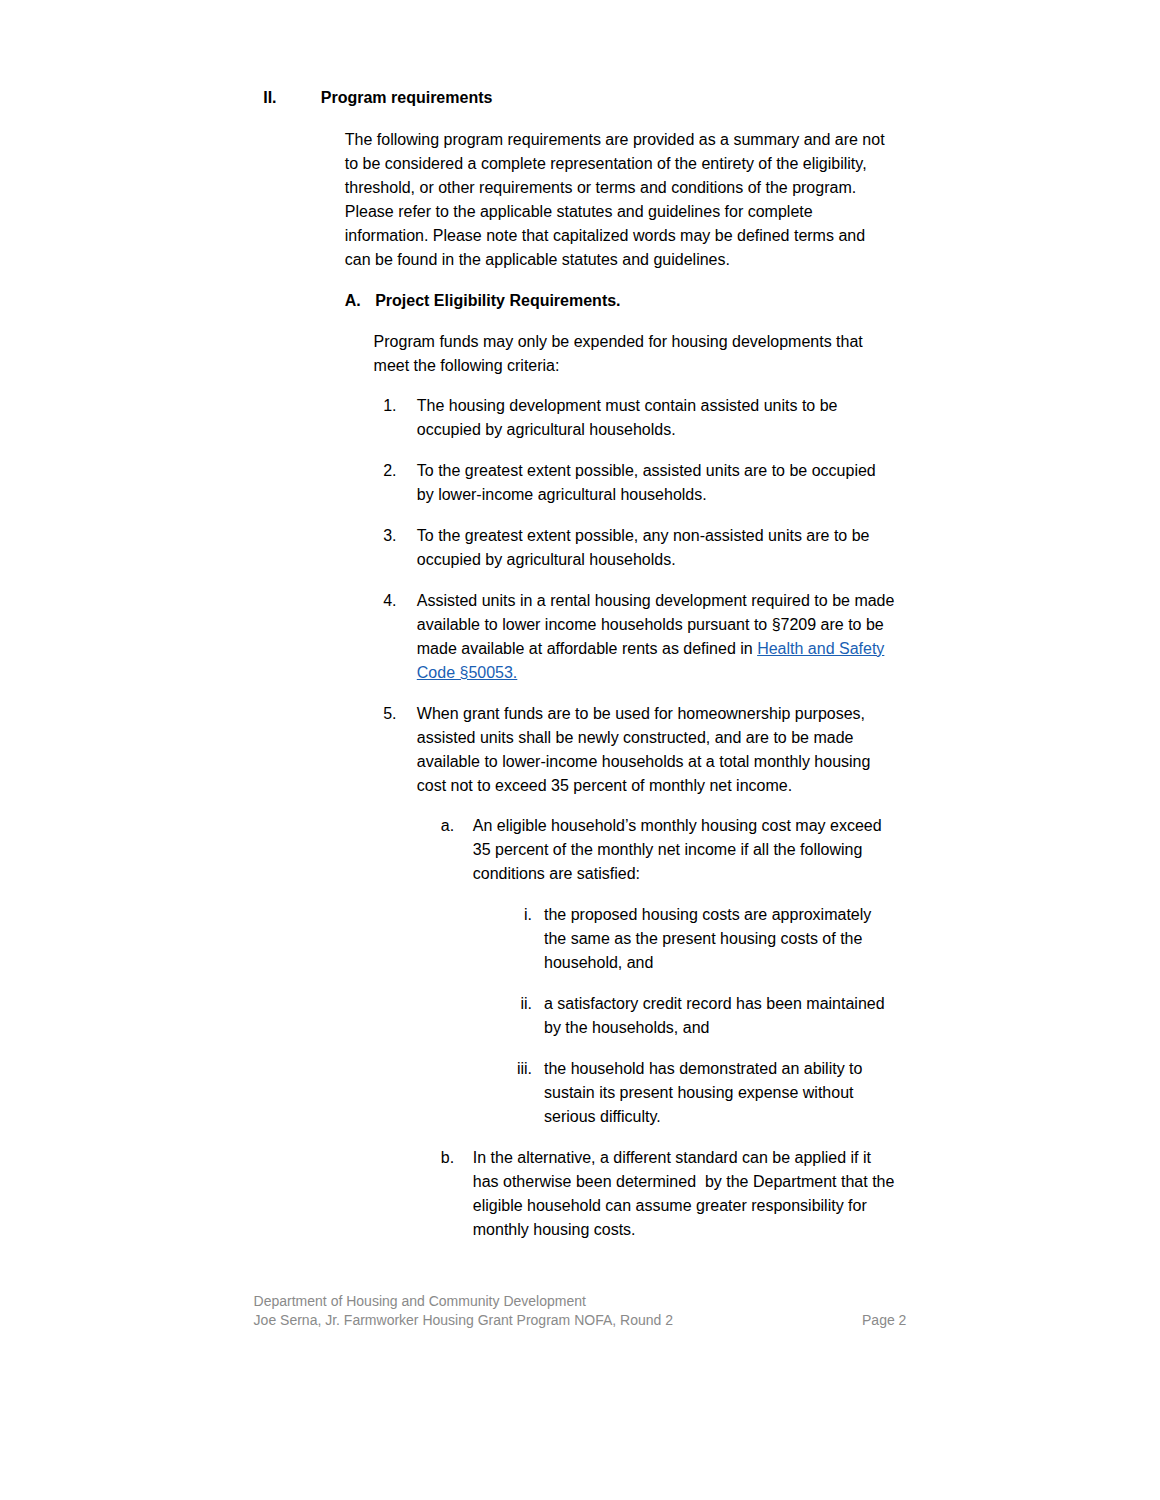II. Program requirements
The following program requirements are provided as a summary and are not to be considered a complete representation of the entirety of the eligibility, threshold, or other requirements or terms and conditions of the program. Please refer to the applicable statutes and guidelines for complete information. Please note that capitalized words may be defined terms and can be found in the applicable statutes and guidelines.
A. Project Eligibility Requirements.
Program funds may only be expended for housing developments that meet the following criteria:
1. The housing development must contain assisted units to be occupied by agricultural households.
2. To the greatest extent possible, assisted units are to be occupied by lower-income agricultural households.
3. To the greatest extent possible, any non-assisted units are to be occupied by agricultural households.
4. Assisted units in a rental housing development required to be made available to lower income households pursuant to §7209 are to be made available at affordable rents as defined in Health and Safety Code §50053.
5. When grant funds are to be used for homeownership purposes, assisted units shall be newly constructed, and are to be made available to lower-income households at a total monthly housing cost not to exceed 35 percent of monthly net income.
a. An eligible household’s monthly housing cost may exceed 35 percent of the monthly net income if all the following conditions are satisfied:
i. the proposed housing costs are approximately the same as the present housing costs of the household, and
ii. a satisfactory credit record has been maintained by the households, and
iii. the household has demonstrated an ability to sustain its present housing expense without serious difficulty.
b. In the alternative, a different standard can be applied if it has otherwise been determined by the Department that the eligible household can assume greater responsibility for monthly housing costs.
Department of Housing and Community Development
Joe Serna, Jr. Farmworker Housing Grant Program NOFA, Round 2
Page 2